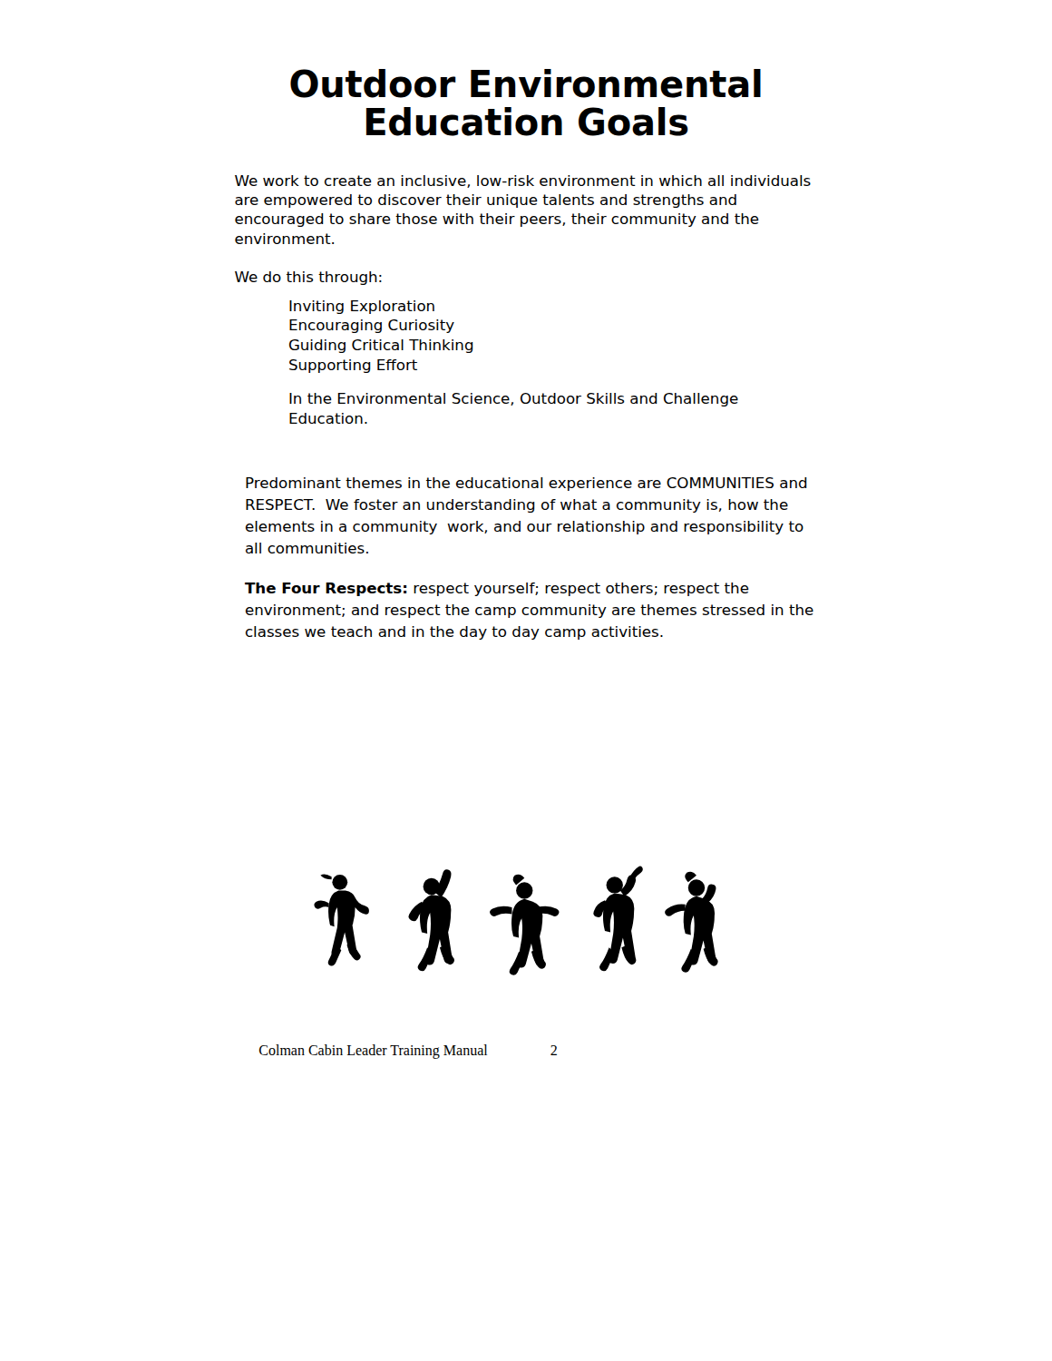Outdoor Environmental Education Goals
We work to create an inclusive, low-risk environment in which all individuals are empowered to discover their unique talents and strengths and encouraged to share those with their peers, their community and the environment.
We do this through:
Inviting Exploration
Encouraging Curiosity
Guiding Critical Thinking
Supporting Effort
In the Environmental Science, Outdoor Skills and Challenge Education.
Predominant themes in the educational experience are COMMUNITIES and RESPECT. We foster an understanding of what a community is, how the elements in a community work, and our relationship and responsibility to all communities.
The Four Respects: respect yourself; respect others; respect the environment; and respect the camp community are themes stressed in the classes we teach and in the day to day camp activities.
Colman Cabin Leader Training Manual2